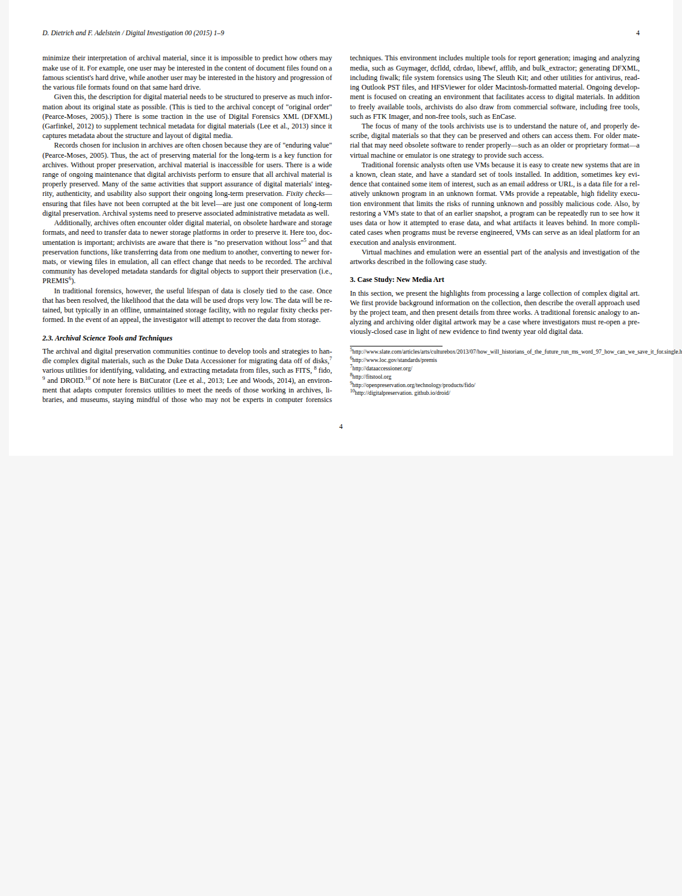D. Dietrich and F. Adelstein / Digital Investigation 00 (2015) 1–9 4
minimize their interpretation of archival material, since it is impossible to predict how others may make use of it. For example, one user may be interested in the content of document files found on a famous scientist's hard drive, while another user may be interested in the history and progression of the various file formats found on that same hard drive.
Given this, the description for digital material needs to be structured to preserve as much information about its original state as possible. (This is tied to the archival concept of "original order" (Pearce-Moses, 2005).) There is some traction in the use of Digital Forensics XML (DFXML) (Garfinkel, 2012) to supplement technical metadata for digital materials (Lee et al., 2013) since it captures metadata about the structure and layout of digital media.
Records chosen for inclusion in archives are often chosen because they are of "enduring value" (Pearce-Moses, 2005). Thus, the act of preserving material for the long-term is a key function for archives. Without proper preservation, archival material is inaccessible for users. There is a wide range of ongoing maintenance that digital archivists perform to ensure that all archival material is properly preserved. Many of the same activities that support assurance of digital materials' integrity, authenticity, and usability also support their ongoing long-term preservation. Fixity checks—ensuring that files have not been corrupted at the bit level—are just one component of long-term digital preservation. Archival systems need to preserve associated administrative metadata as well.
Additionally, archives often encounter older digital material, on obsolete hardware and storage formats, and need to transfer data to newer storage platforms in order to preserve it. Here too, documentation is important; archivists are aware that there is "no preservation without loss"5 and that preservation functions, like transferring data from one medium to another, converting to newer formats, or viewing files in emulation, all can effect change that needs to be recorded. The archival community has developed metadata standards for digital objects to support their preservation (i.e., PREMIS6).
In traditional forensics, however, the useful lifespan of data is closely tied to the case. Once that has been resolved, the likelihood that the data will be used drops very low. The data will be retained, but typically in an offline, unmaintained storage facility, with no regular fixity checks performed. In the event of an appeal, the investigator will attempt to recover the data from storage.
2.3. Archival Science Tools and Techniques
The archival and digital preservation communities continue to develop tools and strategies to handle complex digital materials, such as the Duke Data Accessioner for migrating data off of disks,7 various utilities for identifying, validating, and extracting metadata from files, such as FITS, 8 fido, 9 and DROID.10 Of note here is BitCurator (Lee et al., 2013; Lee and Woods, 2014), an environment that adapts computer forensics utilities to meet the needs of those working in archives, libraries, and museums, staying mindful of those who may not be experts in computer forensics techniques. This environment includes multiple tools for report generation; imaging and analyzing media, such as Guymager, dcfldd, cdrdao, libewf, afflib, and bulk_extractor; generating DFXML, including fiwalk; file system forensics using The Sleuth Kit; and other utilities for antivirus, reading Outlook PST files, and HFSViewer for older Macintosh-formatted material. Ongoing development is focused on creating an environment that facilitates access to digital materials. In addition to freely available tools, archivists do also draw from commercial software, including free tools, such as FTK Imager, and non-free tools, such as EnCase.
The focus of many of the tools archivists use is to understand the nature of, and properly describe, digital materials so that they can be preserved and others can access them. For older material that may need obsolete software to render properly—such as an older or proprietary format—a virtual machine or emulator is one strategy to provide such access.
Traditional forensic analysts often use VMs because it is easy to create new systems that are in a known, clean state, and have a standard set of tools installed. In addition, sometimes key evidence that contained some item of interest, such as an email address or URL, is a data file for a relatively unknown program in an unknown format. VMs provide a repeatable, high fidelity execution environment that limits the risks of running unknown and possibly malicious code. Also, by restoring a VM's state to that of an earlier snapshot, a program can be repeatedly run to see how it uses data or how it attempted to erase data, and what artifacts it leaves behind. In more complicated cases when programs must be reverse engineered, VMs can serve as an ideal platform for an execution and analysis environment.
Virtual machines and emulation were an essential part of the analysis and investigation of the artworks described in the following case study.
3. Case Study: New Media Art
In this section, we present the highlights from processing a large collection of complex digital art. We first provide background information on the collection, then describe the overall approach used by the project team, and then present details from three works. A traditional forensic analogy to analyzing and archiving older digital artwork may be a case where investigators must re-open a previously-closed case in light of new evidence to find twenty year old digital data.
5http://www.slate.com/articles/arts/culturebox/2013/07/how_will_historians_of_the_future_run_ms_word_97_how_can_we_save_it_for.single.html
6http://www.loc.gov/standards/premis
7http://dataaccessioner.org/
8http://fitstool.org
9http://openpreservation.org/technology/products/fido/
10http://digitalpreservation. github.io/droid/
4